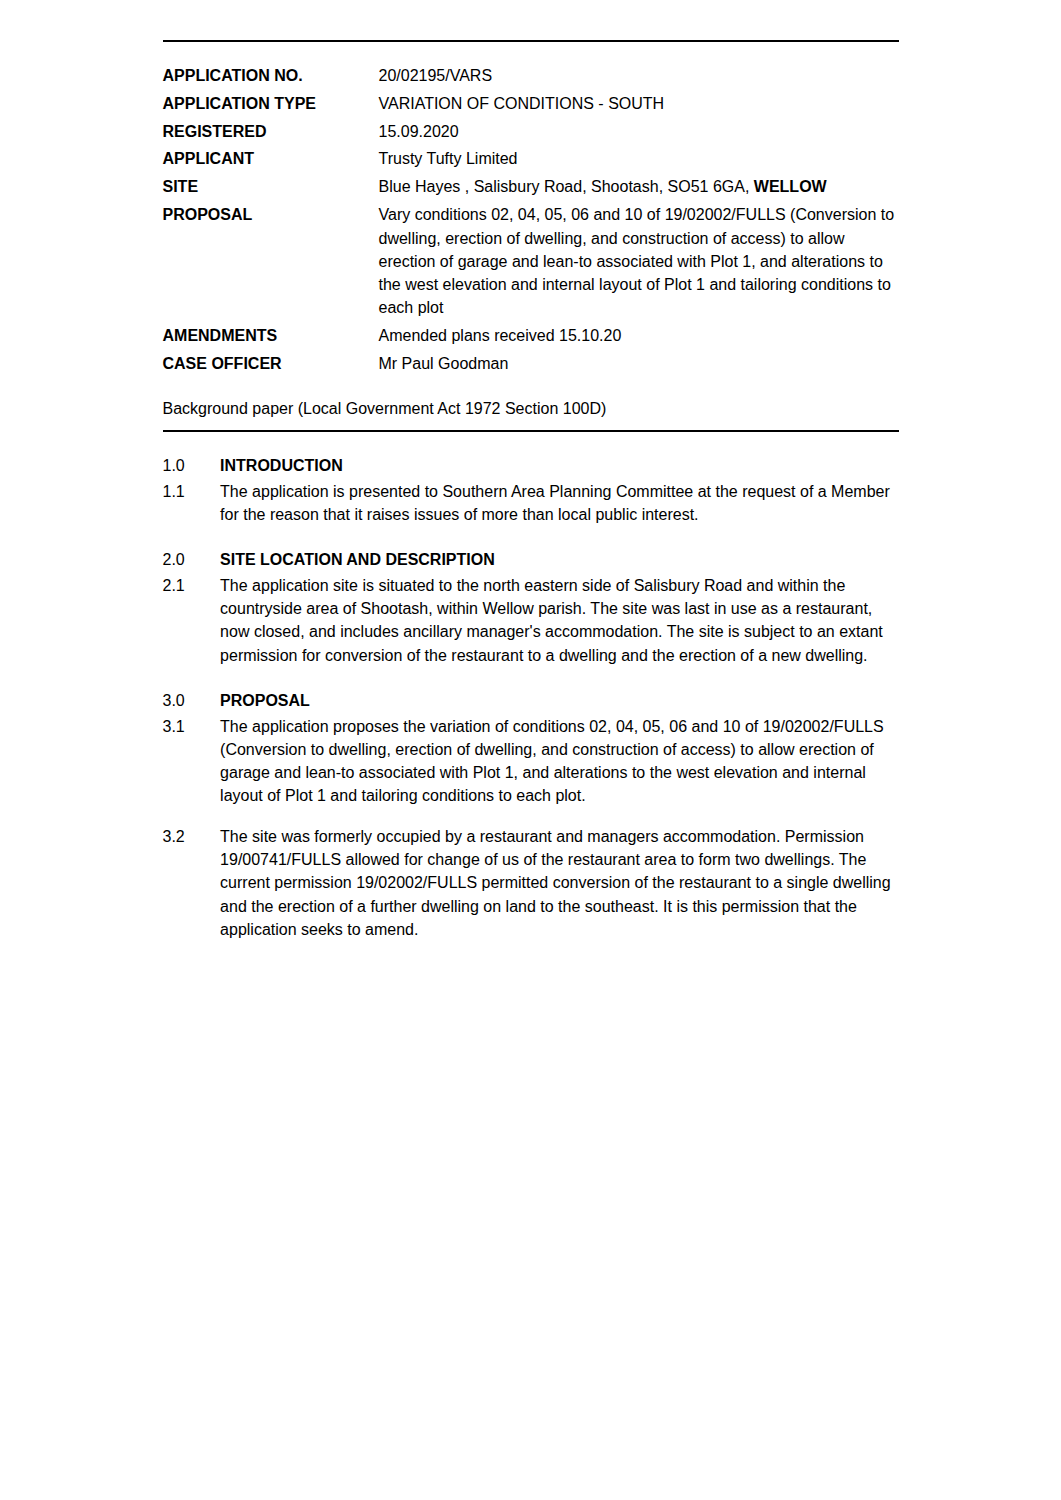| Application No. | 20/02195/VARS |
| Application Type | VARIATION OF CONDITIONS - SOUTH |
| Registered | 15.09.2020 |
| Applicant | Trusty Tufty Limited |
| Site | Blue Hayes , Salisbury Road, Shootash, SO51 6GA, WELLOW |
| Proposal | Vary conditions 02, 04, 05, 06 and 10 of 19/02002/FULLS (Conversion to dwelling, erection of dwelling, and construction of access) to allow erection of garage and lean-to associated with Plot 1, and alterations to the west elevation and internal layout of Plot 1 and tailoring conditions to each plot |
| Amendments | Amended plans received 15.10.20 |
| Case Officer | Mr Paul Goodman |
Background paper (Local Government Act 1972 Section 100D)
1.0
Introduction
1.1
The application is presented to Southern Area Planning Committee at the request of a Member for the reason that it raises issues of more than local public interest.
2.0
Site Location and Description
2.1
The application site is situated to the north eastern side of Salisbury Road and within the countryside area of Shootash, within Wellow parish. The site was last in use as a restaurant, now closed, and includes ancillary manager's accommodation. The site is subject to an extant permission for conversion of the restaurant to a dwelling and the erection of a new dwelling.
3.0
Proposal
3.1
The application proposes the variation of conditions 02, 04, 05, 06 and 10 of 19/02002/FULLS (Conversion to dwelling, erection of dwelling, and construction of access) to allow erection of garage and lean-to associated with Plot 1, and alterations to the west elevation and internal layout of Plot 1 and tailoring conditions to each plot.
3.2
The site was formerly occupied by a restaurant and managers accommodation. Permission 19/00741/FULLS allowed for change of us of the restaurant area to form two dwellings. The current permission 19/02002/FULLS permitted conversion of the restaurant to a single dwelling and the erection of a further dwelling on land to the southeast. It is this permission that the application seeks to amend.